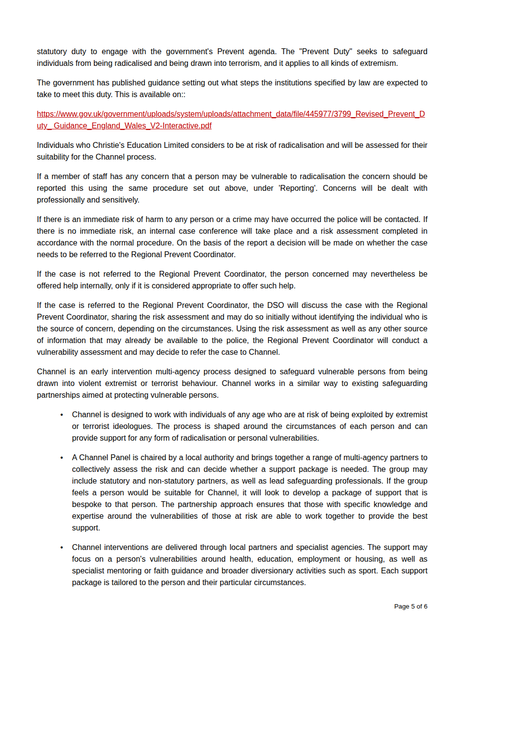statutory duty to engage with the government's Prevent agenda. The "Prevent Duty" seeks to safeguard individuals from being radicalised and being drawn into terrorism, and it applies to all kinds of extremism.
The government has published guidance setting out what steps the institutions specified by law are expected to take to meet this duty. This is available on::
https://www.gov.uk/government/uploads/system/uploads/attachment_data/file/445977/3799_Revised_Prevent_Duty_ Guidance_England_Wales_V2-Interactive.pdf
Individuals who Christie's Education Limited considers to be at risk of radicalisation and will be assessed for their suitability for the Channel process.
If a member of staff has any concern that a person may be vulnerable to radicalisation the concern should be reported this using the same procedure set out above, under 'Reporting'. Concerns will be dealt with professionally and sensitively.
If there is an immediate risk of harm to any person or a crime may have occurred the police will be contacted. If there is no immediate risk, an internal case conference will take place and a risk assessment completed in accordance with the normal procedure. On the basis of the report a decision will be made on whether the case needs to be referred to the Regional Prevent Coordinator.
If the case is not referred to the Regional Prevent Coordinator, the person concerned may nevertheless be offered help internally, only if it is considered appropriate to offer such help.
If the case is referred to the Regional Prevent Coordinator, the DSO will discuss the case with the Regional Prevent Coordinator, sharing the risk assessment and may do so initially without identifying the individual who is the source of concern, depending on the circumstances. Using the risk assessment as well as any other source of information that may already be available to the police, the Regional Prevent Coordinator will conduct a vulnerability assessment and may decide to refer the case to Channel.
Channel is an early intervention multi-agency process designed to safeguard vulnerable persons from being drawn into violent extremist or terrorist behaviour. Channel works in a similar way to existing safeguarding partnerships aimed at protecting vulnerable persons.
Channel is designed to work with individuals of any age who are at risk of being exploited by extremist or terrorist ideologues. The process is shaped around the circumstances of each person and can provide support for any form of radicalisation or personal vulnerabilities.
A Channel Panel is chaired by a local authority and brings together a range of multi-agency partners to collectively assess the risk and can decide whether a support package is needed. The group may include statutory and non-statutory partners, as well as lead safeguarding professionals. If the group feels a person would be suitable for Channel, it will look to develop a package of support that is bespoke to that person. The partnership approach ensures that those with specific knowledge and expertise around the vulnerabilities of those at risk are able to work together to provide the best support.
Channel interventions are delivered through local partners and specialist agencies. The support may focus on a person's vulnerabilities around health, education, employment or housing, as well as specialist mentoring or faith guidance and broader diversionary activities such as sport. Each support package is tailored to the person and their particular circumstances.
Page 5 of 6